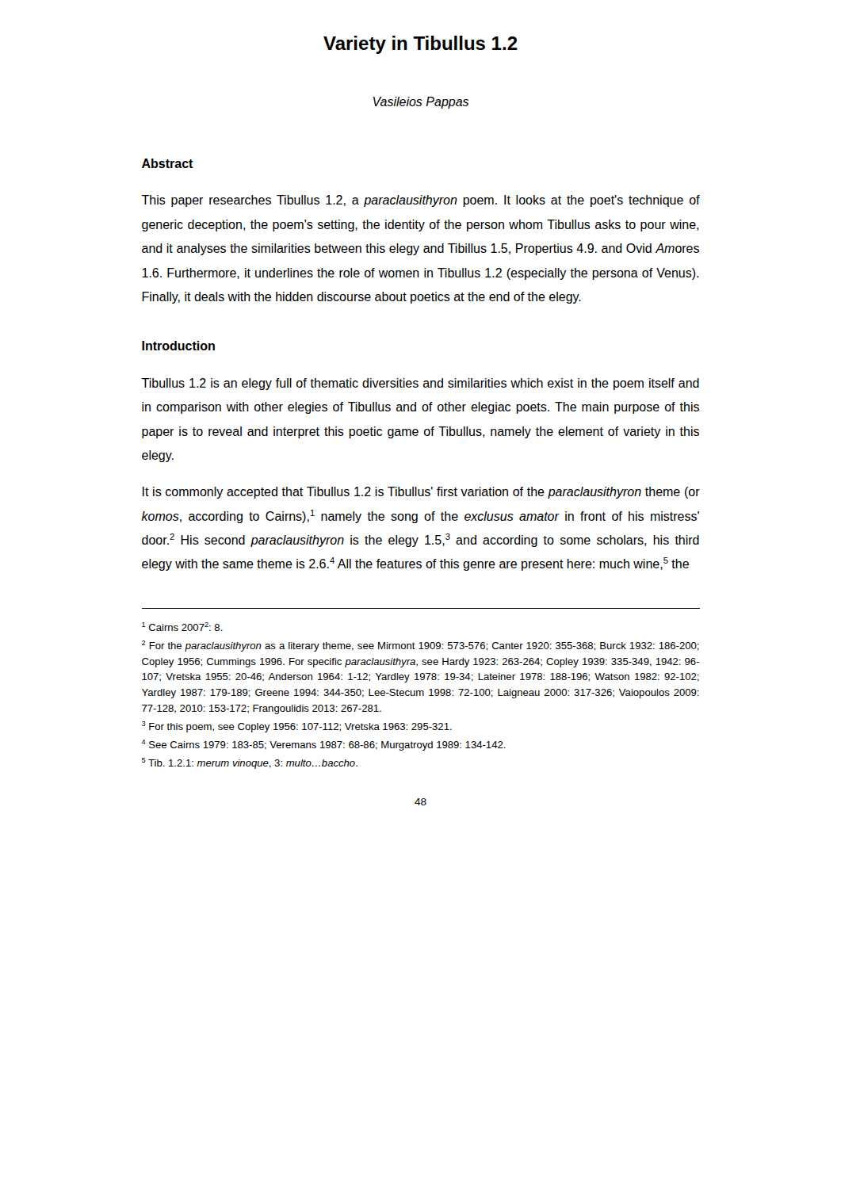Variety in Tibullus 1.2
Vasileios Pappas
Abstract
This paper researches Tibullus 1.2, a paraclausithyron poem. It looks at the poet's technique of generic deception, the poem's setting, the identity of the person whom Tibullus asks to pour wine, and it analyses the similarities between this elegy and Tibillus 1.5, Propertius 4.9. and Ovid Amores 1.6. Furthermore, it underlines the role of women in Tibullus 1.2 (especially the persona of Venus). Finally, it deals with the hidden discourse about poetics at the end of the elegy.
Introduction
Tibullus 1.2 is an elegy full of thematic diversities and similarities which exist in the poem itself and in comparison with other elegies of Tibullus and of other elegiac poets. The main purpose of this paper is to reveal and interpret this poetic game of Tibullus, namely the element of variety in this elegy.
It is commonly accepted that Tibullus 1.2 is Tibullus' first variation of the paraclausithyron theme (or komos, according to Cairns),1 namely the song of the exclusus amator in front of his mistress' door.2 His second paraclausithyron is the elegy 1.5,3 and according to some scholars, his third elegy with the same theme is 2.6.4 All the features of this genre are present here: much wine,5 the
1 Cairns 20072: 8.
2 For the paraclausithyron as a literary theme, see Mirmont 1909: 573-576; Canter 1920: 355-368; Burck 1932: 186-200; Copley 1956; Cummings 1996. For specific paraclausithyra, see Hardy 1923: 263-264; Copley 1939: 335-349, 1942: 96-107; Vretska 1955: 20-46; Anderson 1964: 1-12; Yardley 1978: 19-34; Lateiner 1978: 188-196; Watson 1982: 92-102; Yardley 1987: 179-189; Greene 1994: 344-350; Lee-Stecum 1998: 72-100; Laigneau 2000: 317-326; Vaiopoulos 2009: 77-128, 2010: 153-172; Frangoulidis 2013: 267-281.
3 For this poem, see Copley 1956: 107-112; Vretska 1963: 295-321.
4 See Cairns 1979: 183-85; Veremans 1987: 68-86; Murgatroyd 1989: 134-142.
5 Tib. 1.2.1: merum vinoque, 3: multo…baccho.
48